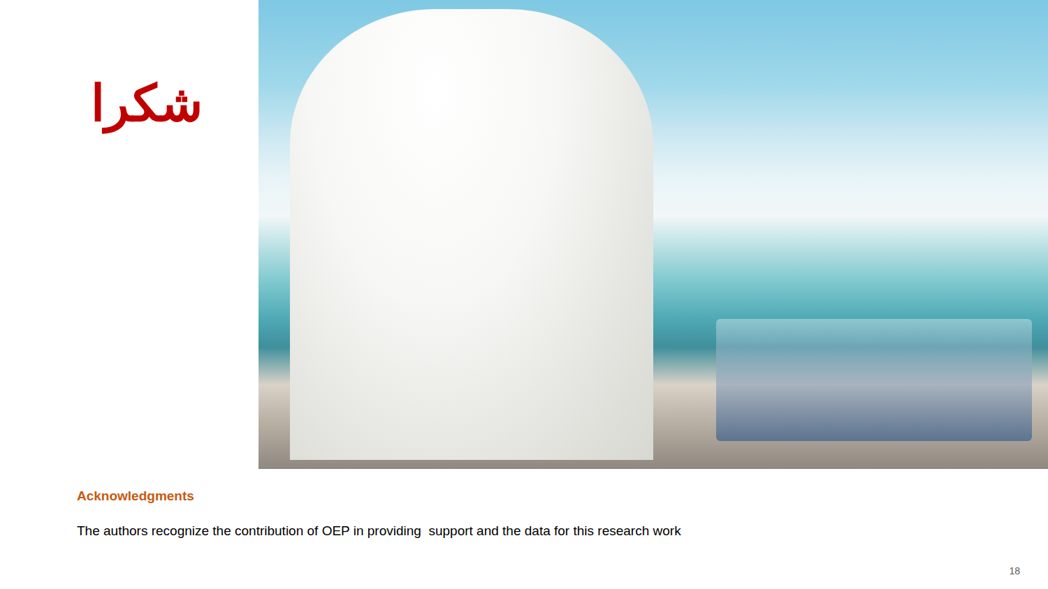شكرا
Acknowledgments
The authors recognize the contribution of OEP in providing support and the data for this research work
18